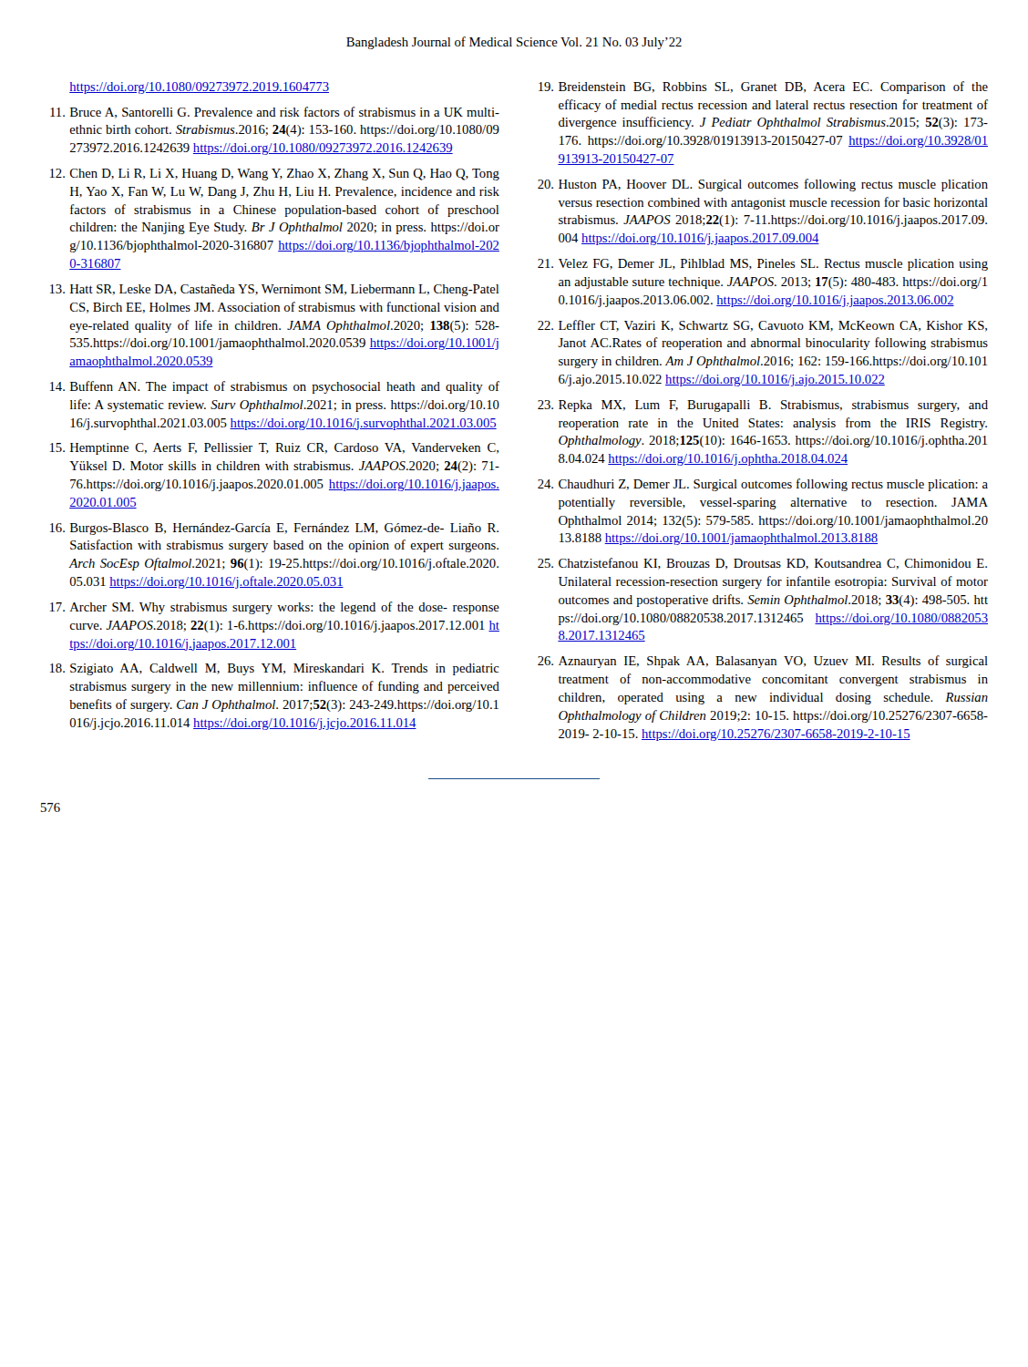Bangladesh Journal of Medical Science Vol. 21 No. 03 July’22
https://doi.org/10.1080/09273972.2019.1604773
Bruce A, Santorelli G. Prevalence and risk factors of strabismus in a UK multi-ethnic birth cohort. Strabismus.2016; 24(4): 153-160. https://doi.org/10.1080/09273972.2016.1242639 https://doi.org/10.1080/09273972.2016.1242639
Chen D, Li R, Li X, Huang D, Wang Y, Zhao X, Zhang X, Sun Q, Hao Q, Tong H, Yao X, Fan W, Lu W, Dang J, Zhu H, Liu H. Prevalence, incidence and risk factors of strabismus in a Chinese population-based cohort of preschool children: the Nanjing Eye Study. Br J Ophthalmol 2020; in press. https://doi.org/10.1136/bjophthalmol-2020-316807 https://doi.org/10.1136/bjophthalmol-2020-316807
Hatt SR, Leske DA, Castañeda YS, Wernimont SM, Liebermann L, Cheng-Patel CS, Birch EE, Holmes JM. Association of strabismus with functional vision and eye-related quality of life in children. JAMA Ophthalmol.2020; 138(5): 528-535.https://doi.org/10.1001/jamaophthalmol.2020.0539 https://doi.org/10.1001/jamaophthalmol.2020.0539
Buffenn AN. The impact of strabismus on psychosocial heath and quality of life: A systematic review. Surv Ophthalmol.2021; in press. https://doi.org/10.1016/j.survophthal.2021.03.005 https://doi.org/10.1016/j.survophthal.2021.03.005
Hemptinne C, Aerts F, Pellissier T, Ruiz CR, Cardoso VA, Vanderveken C, Yüksel D. Motor skills in children with strabismus. JAAPOS.2020; 24(2): 71-76.https://doi.org/10.1016/j.jaapos.2020.01.005 https://doi.org/10.1016/j.jaapos.2020.01.005
Burgos-Blasco B, Hernández-García E, Fernández LM, Gómez-de- Liaño R. Satisfaction with strabismus surgery based on the opinion of expert surgeons. Arch SocEsp Oftalmol.2021; 96(1): 19-25.https://doi.org/10.1016/j.oftale.2020.05.031 https://doi.org/10.1016/j.oftale.2020.05.031
Archer SM. Why strabismus surgery works: the legend of the dose- response curve. JAAPOS.2018; 22(1): 1-6.https://doi.org/10.1016/j.jaapos.2017.12.001 https://doi.org/10.1016/j.jaapos.2017.12.001
Szigiato AA, Caldwell M, Buys YM, Mireskandari K. Trends in pediatric strabismus surgery in the new millennium: influence of funding and perceived benefits of surgery. Can J Ophthalmol. 2017;52(3): 243-249.https://doi.org/10.1016/j.jcjo.2016.11.014 https://doi.org/10.1016/j.jcjo.2016.11.014
Breidenstein BG, Robbins SL, Granet DB, Acera EC. Comparison of the efficacy of medial rectus recession and lateral rectus resection for treatment of divergence insufficiency. J Pediatr Ophthalmol Strabismus.2015; 52(3): 173-176. https://doi.org/10.3928/01913913-20150427-07 https://doi.org/10.3928/01913913-20150427-07
Huston PA, Hoover DL. Surgical outcomes following rectus muscle plication versus resection combined with antagonist muscle recession for basic horizontal strabismus. JAAPOS 2018;22(1): 7-11.https://doi.org/10.1016/j.jaapos.2017.09.004 https://doi.org/10.1016/j.jaapos.2017.09.004
Velez FG, Demer JL, Pihlblad MS, Pineles SL. Rectus muscle plication using an adjustable suture technique. JAAPOS. 2013; 17(5): 480-483. https://doi.org/10.1016/j.jaapos.2013.06.002. https://doi.org/10.1016/j.jaapos.2013.06.002
Leffler CT, Vaziri K, Schwartz SG, Cavuoto KM, McKeown CA, Kishor KS, Janot AC.Rates of reoperation and abnormal binocularity following strabismus surgery in children. Am J Ophthalmol.2016; 162: 159-166.https://doi.org/10.1016/j.ajo.2015.10.022 https://doi.org/10.1016/j.ajo.2015.10.022
Repka MX, Lum F, Burugapalli B. Strabismus, strabismus surgery, and reoperation rate in the United States: analysis from the IRIS Registry. Ophthalmology. 2018;125(10): 1646-1653. https://doi.org/10.1016/j.ophtha.2018.04.024 https://doi.org/10.1016/j.ophtha.2018.04.024
Chaudhuri Z, Demer JL. Surgical outcomes following rectus muscle plication: a potentially reversible, vessel-sparing alternative to resection. JAMA Ophthalmol 2014; 132(5): 579-585. https://doi.org/10.1001/jamaophthalmol.2013.8188 https://doi.org/10.1001/jamaophthalmol.2013.8188
Chatzistefanou KI, Brouzas D, Droutsas KD, Koutsandrea C, Chimonidou E. Unilateral recession-resection surgery for infantile esotropia: Survival of motor outcomes and postoperative drifts. Semin Ophthalmol.2018; 33(4): 498-505. https://doi.org/10.1080/08820538.2017.1312465 https://doi.org/10.1080/08820538.2017.1312465
Aznauryan IE, Shpak AA, Balasanyan VO, Uzuev MI. Results of surgical treatment of non-accommodative concomitant convergent strabismus in children, operated using a new individual dosing schedule. Russian Ophthalmology of Children 2019;2: 10-15. https://doi.org/10.25276/2307-6658-2019- 2-10-15. https://doi.org/10.25276/2307-6658-2019-2-10-15
576